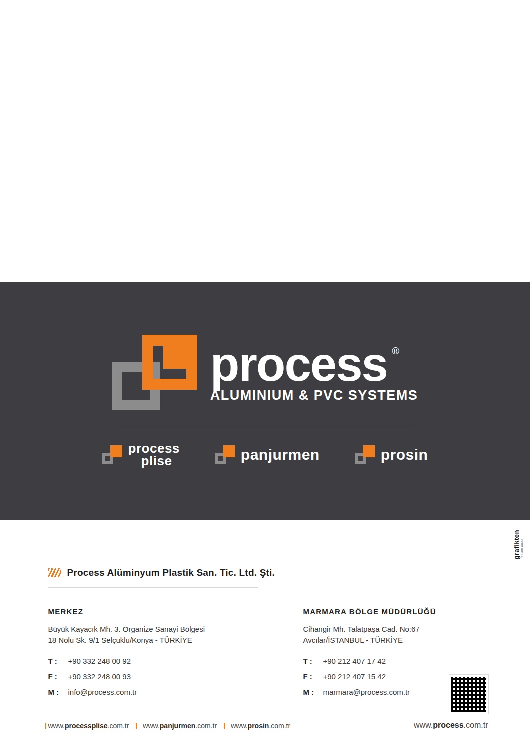process®
ALUMINIUM & PVC SYSTEMS
process plise
panjurmen
prosin
grafiktenreklam ajansı
Process Alüminyum Plastik San. Tic. Ltd. Şti.
MERKEZ
Büyük Kayacık Mh. 3. Organize Sanayi Bölgesi
18 Nolu Sk. 9/1 Selçuklu/Konya - TÜRKİYE
T :
+90 332 248 00 92
F :
+90 332 248 00 93
M :
info@process.com.tr
MARMARA BÖLGE MÜDÜRLÜĞÜ
Cihangir Mh. Talatpaşa Cad. No:67
Avcılar/İSTANBUL - TÜRKİYE
T :
+90 212 407 17 42
F :
+90 212 407 15 42
M :
marmara@process.com.tr
www.processplise.com.tr www.panjurmen.com.tr www.prosin.com.tr
www.process.com.tr